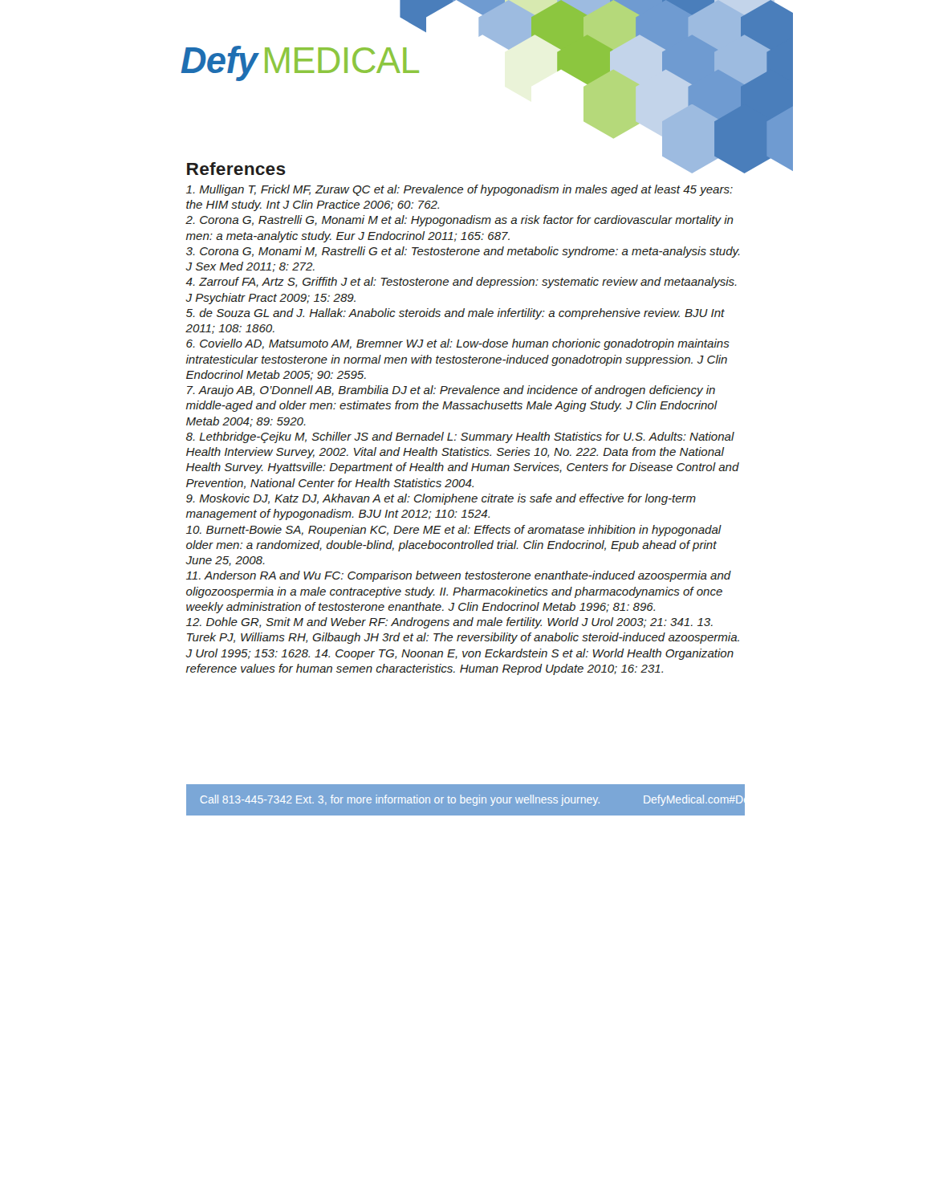Defy MEDICAL
References
1. Mulligan T, Frickl MF, Zuraw QC et al: Prevalence of hypogonadism in males aged at least 45 years: the HIM study. Int J Clin Practice 2006; 60: 762.
2. Corona G, Rastrelli G, Monami M et al: Hypogonadism as a risk factor for cardiovascular mortality in men: a meta-analytic study. Eur J Endocrinol 2011; 165: 687.
3. Corona G, Monami M, Rastrelli G et al: Testosterone and metabolic syndrome: a meta-analysis study. J Sex Med 2011; 8: 272.
4. Zarrouf FA, Artz S, Griffith J et al: Testosterone and depression: systematic review and metaanalysis. J Psychiatr Pract 2009; 15: 289.
5. de Souza GL and J. Hallak: Anabolic steroids and male infertility: a comprehensive review. BJU Int 2011; 108: 1860.
6. Coviello AD, Matsumoto AM, Bremner WJ et al: Low-dose human chorionic gonadotropin maintains intratesticular testosterone in normal men with testosterone-induced gonadotropin suppression. J Clin Endocrinol Metab 2005; 90: 2595.
7. Araujo AB, O’Donnell AB, Brambilia DJ et al: Prevalence and incidence of androgen deficiency in middle-aged and older men: estimates from the Massachusetts Male Aging Study. J Clin Endocrinol Metab 2004; 89: 5920.
8. Lethbridge-Çejku M, Schiller JS and Bernadel L: Summary Health Statistics for U.S. Adults: National Health Interview Survey, 2002. Vital and Health Statistics. Series 10, No. 222. Data from the National Health Survey. Hyattsville: Department of Health and Human Services, Centers for Disease Control and Prevention, National Center for Health Statistics 2004.
9. Moskovic DJ, Katz DJ, Akhavan A et al: Clomiphene citrate is safe and effective for long-term management of hypogonadism. BJU Int 2012; 110: 1524.
10. Burnett-Bowie SA, Roupenian KC, Dere ME et al: Effects of aromatase inhibition in hypogonadal older men: a randomized, double-blind, placebocontrolled trial. Clin Endocrinol, Epub ahead of print June 25, 2008.
11. Anderson RA and Wu FC: Comparison between testosterone enanthate-induced azoospermia and oligozoospermia in a male contraceptive study. II. Pharmacokinetics and pharmacodynamics of once weekly administration of testosterone enanthate. J Clin Endocrinol Metab 1996; 81: 896.
12. Dohle GR, Smit M and Weber RF: Androgens and male fertility. World J Urol 2003; 21: 341. 13. Turek PJ, Williams RH, Gilbaugh JH 3rd et al: The reversibility of anabolic steroid-induced azoospermia. J Urol 1995; 153: 1628. 14. Cooper TG, Noonan E, von Eckardstein S et al: World Health Organization reference values for human semen characteristics. Human Reprod Update 2010; 16: 231.
Call 813-445-7342 Ext. 3, for more information or to begin your wellness journey. DefyMedical.com #DefyExpectations